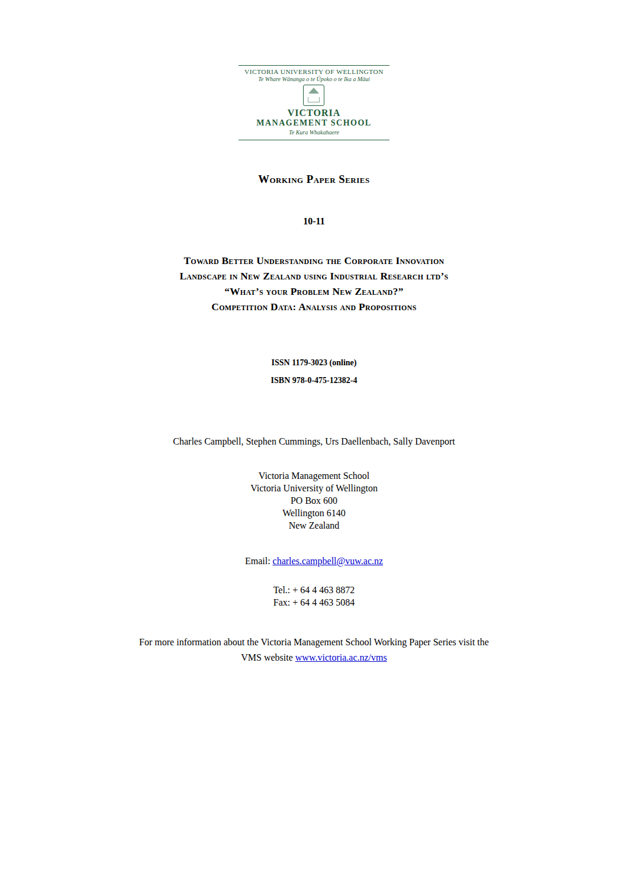Victoria University of Wellington
Te Whare Wānanga o te Ūpoko o te Ika a Māui
VICTORIA
MANAGEMENT SCHOOL
Te Kura Whakahaere
Working Paper Series
10-11
Toward Better Understanding the Corporate Innovation
Landscape in New Zealand using Industrial Research ltd’s
“What’s your Problem New Zealand?”
Competition Data: Analysis and Propositions
ISSN 1179-3023 (online)
ISBN 978-0-475-12382-4
Charles Campbell, Stephen Cummings, Urs Daellenbach, Sally Davenport
Victoria Management School
Victoria University of Wellington
PO Box 600
Wellington 6140
New Zealand
Email: charles.campbell@vuw.ac.nz
Tel.: + 64 4 463 8872
Fax: + 64 4 463 5084
For more information about the Victoria Management School Working Paper Series visit the VMS website www.victoria.ac.nz/vms